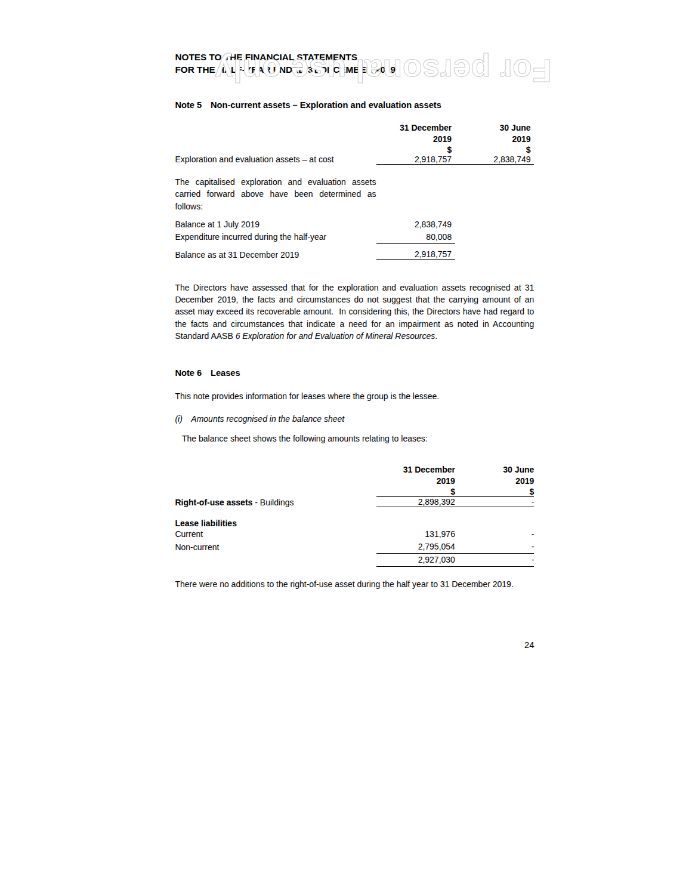For personal use only
NOTES TO THE FINANCIAL STATEMENTS
FOR THE HALF-YEAR ENDED 31 DECEMBER 2019
Note 5 Non-current assets – Exploration and evaluation assets
| | 31 December 2019 | 30 June 2019 |
| | $ | $ |
| Exploration and evaluation assets – at cost | 2,918,757 | 2,838,749 |
| The capitalised exploration and evaluation assets carried forward above have been determined as follows: | | |
| Balance at 1 July 2019 | 2,838,749 | |
| Expenditure incurred during the half-year | 80,008 | |
| Balance as at 31 December 2019 | 2,918,757 | |
The Directors have assessed that for the exploration and evaluation assets recognised at 31 December 2019, the facts and circumstances do not suggest that the carrying amount of an asset may exceed its recoverable amount. In considering this, the Directors have had regard to the facts and circumstances that indicate a need for an impairment as noted in Accounting Standard AASB 6 Exploration for and Evaluation of Mineral Resources.
Note 6 Leases
This note provides information for leases where the group is the lessee.
(i) Amounts recognised in the balance sheet
The balance sheet shows the following amounts relating to leases:
| | 31 December 2019 | 30 June 2019 |
| | $ | $ |
| Right-of-use assets - Buildings | 2,898,392 | - |
| Lease liabilities | | |
| Current | 131,976 | - |
| Non-current | 2,795,054 | - |
| | 2,927,030 | - |
There were no additions to the right-of-use asset during the half year to 31 December 2019.
24